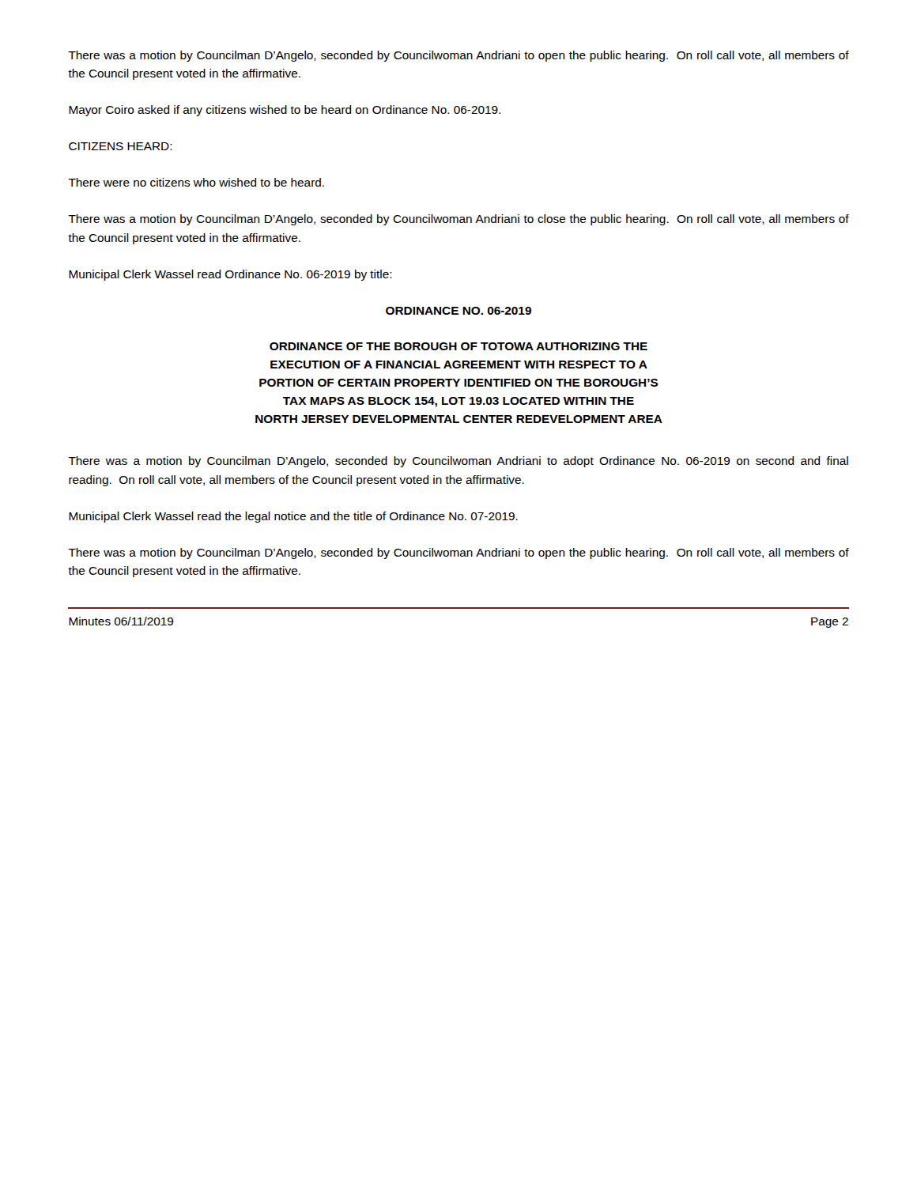There was a motion by Councilman D’Angelo, seconded by Councilwoman Andriani to open the public hearing. On roll call vote, all members of the Council present voted in the affirmative.
Mayor Coiro asked if any citizens wished to be heard on Ordinance No. 06-2019.
CITIZENS HEARD:
There were no citizens who wished to be heard.
There was a motion by Councilman D’Angelo, seconded by Councilwoman Andriani to close the public hearing. On roll call vote, all members of the Council present voted in the affirmative.
Municipal Clerk Wassel read Ordinance No. 06-2019 by title:
ORDINANCE NO. 06-2019
ORDINANCE OF THE BOROUGH OF TOTOWA AUTHORIZING THE
EXECUTION OF A FINANCIAL AGREEMENT WITH RESPECT TO A
PORTION OF CERTAIN PROPERTY IDENTIFIED ON THE BOROUGH’S
TAX MAPS AS BLOCK 154, LOT 19.03 LOCATED WITHIN THE
NORTH JERSEY DEVELOPMENTAL CENTER REDEVELOPMENT AREA
There was a motion by Councilman D’Angelo, seconded by Councilwoman Andriani to adopt Ordinance No. 06-2019 on second and final reading. On roll call vote, all members of the Council present voted in the affirmative.
Municipal Clerk Wassel read the legal notice and the title of Ordinance No. 07-2019.
There was a motion by Councilman D’Angelo, seconded by Councilwoman Andriani to open the public hearing. On roll call vote, all members of the Council present voted in the affirmative.
Minutes 06/11/2019 Page 2